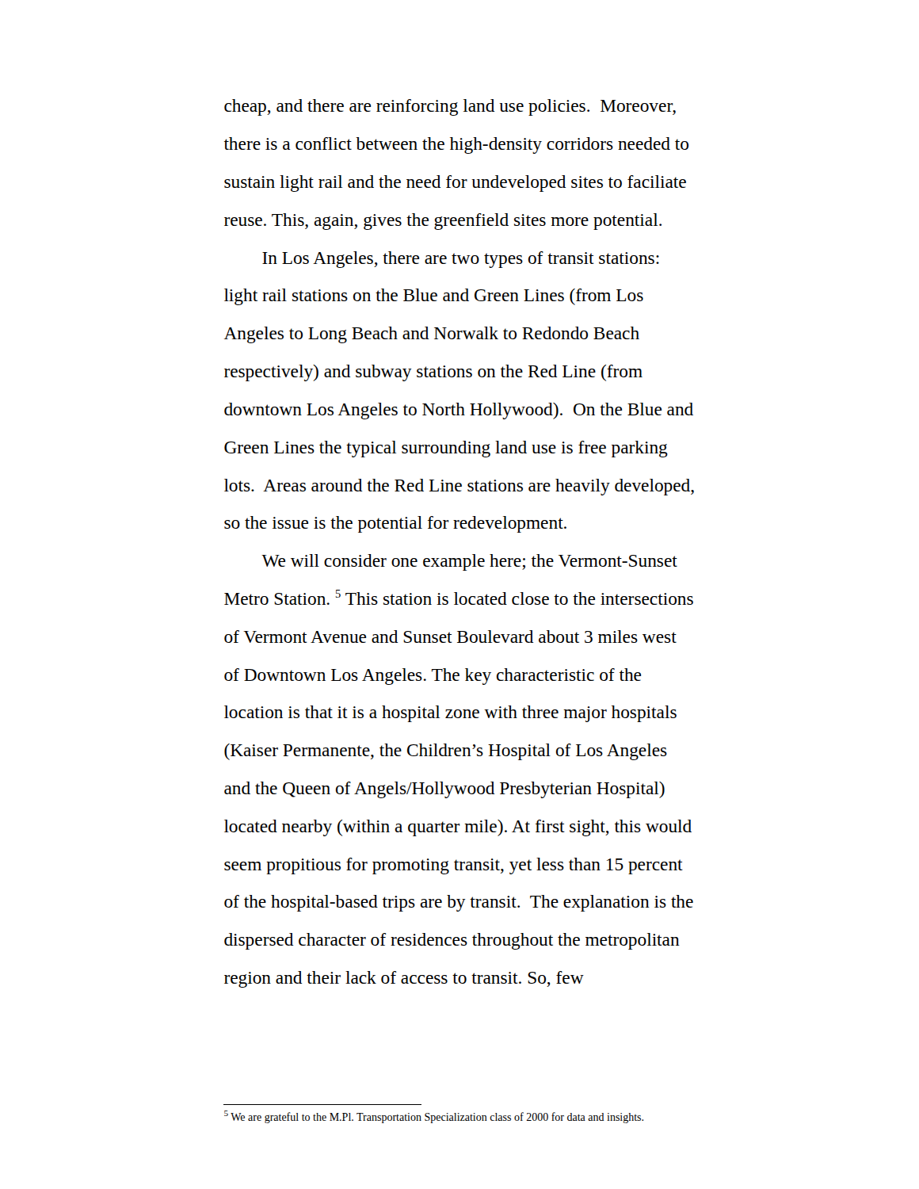cheap, and there are reinforcing land use policies. Moreover, there is a conflict between the high-density corridors needed to sustain light rail and the need for undeveloped sites to faciliate reuse. This, again, gives the greenfield sites more potential.
In Los Angeles, there are two types of transit stations: light rail stations on the Blue and Green Lines (from Los Angeles to Long Beach and Norwalk to Redondo Beach respectively) and subway stations on the Red Line (from downtown Los Angeles to North Hollywood). On the Blue and Green Lines the typical surrounding land use is free parking lots. Areas around the Red Line stations are heavily developed, so the issue is the potential for redevelopment.
We will consider one example here; the Vermont-Sunset Metro Station. 5 This station is located close to the intersections of Vermont Avenue and Sunset Boulevard about 3 miles west of Downtown Los Angeles. The key characteristic of the location is that it is a hospital zone with three major hospitals (Kaiser Permanente, the Children’s Hospital of Los Angeles and the Queen of Angels/Hollywood Presbyterian Hospital) located nearby (within a quarter mile). At first sight, this would seem propitious for promoting transit, yet less than 15 percent of the hospital-based trips are by transit. The explanation is the dispersed character of residences throughout the metropolitan region and their lack of access to transit. So, few
5 We are grateful to the M.Pl. Transportation Specialization class of 2000 for data and insights.